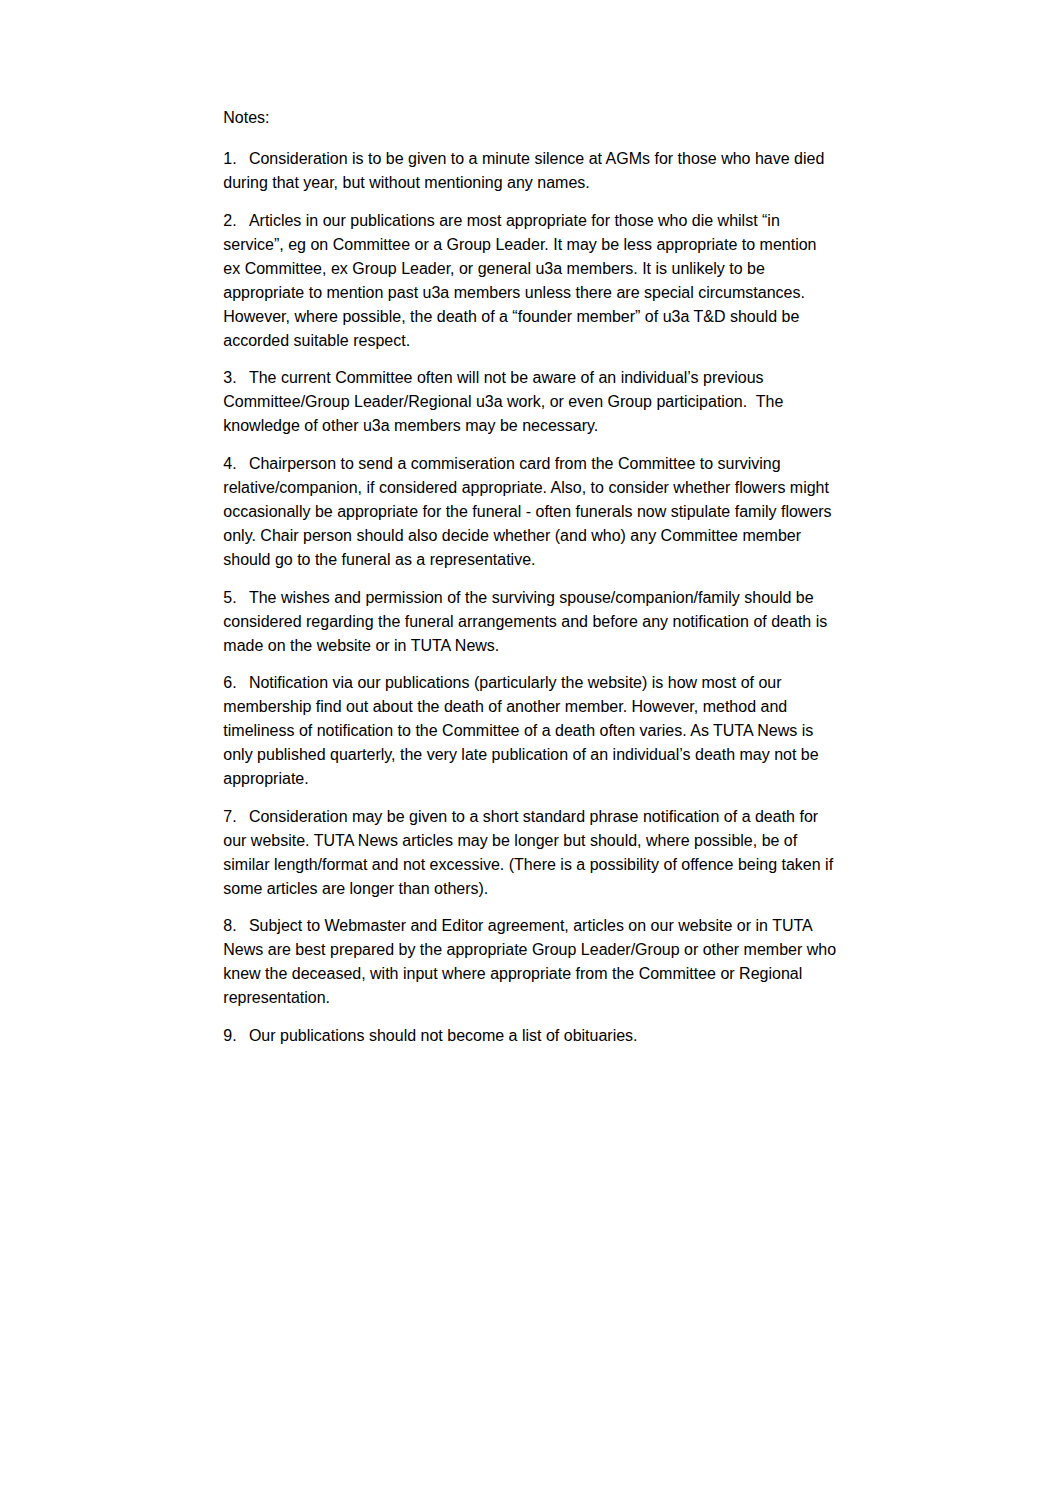Notes:
1. Consideration is to be given to a minute silence at AGMs for those who have died during that year, but without mentioning any names.
2. Articles in our publications are most appropriate for those who die whilst “in service”, eg on Committee or a Group Leader. It may be less appropriate to mention ex Committee, ex Group Leader, or general u3a members. It is unlikely to be appropriate to mention past u3a members unless there are special circumstances. However, where possible, the death of a “founder member” of u3a T&D should be accorded suitable respect.
3. The current Committee often will not be aware of an individual’s previous Committee/Group Leader/Regional u3a work, or even Group participation. The knowledge of other u3a members may be necessary.
4. Chairperson to send a commiseration card from the Committee to surviving relative/companion, if considered appropriate. Also, to consider whether flowers might occasionally be appropriate for the funeral - often funerals now stipulate family flowers only. Chair person should also decide whether (and who) any Committee member should go to the funeral as a representative.
5. The wishes and permission of the surviving spouse/companion/family should be considered regarding the funeral arrangements and before any notification of death is made on the website or in TUTA News.
6. Notification via our publications (particularly the website) is how most of our membership find out about the death of another member. However, method and timeliness of notification to the Committee of a death often varies. As TUTA News is only published quarterly, the very late publication of an individual’s death may not be appropriate.
7. Consideration may be given to a short standard phrase notification of a death for our website. TUTA News articles may be longer but should, where possible, be of similar length/format and not excessive. (There is a possibility of offence being taken if some articles are longer than others).
8. Subject to Webmaster and Editor agreement, articles on our website or in TUTA News are best prepared by the appropriate Group Leader/Group or other member who knew the deceased, with input where appropriate from the Committee or Regional representation.
9. Our publications should not become a list of obituaries.